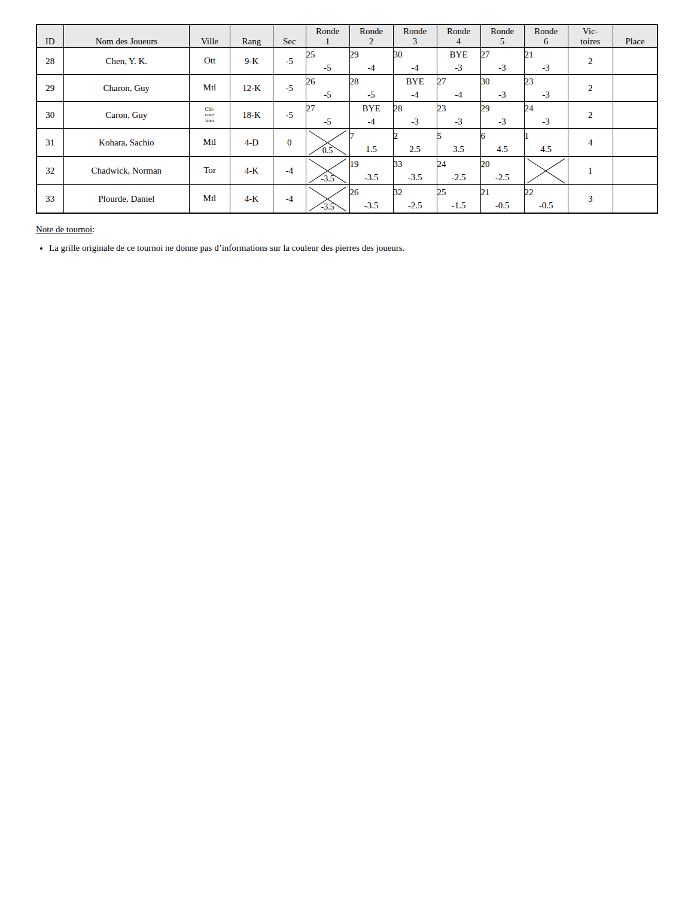| ID | Nom des Joueurs | Ville | Rang | Sec | Ronde 1 | Ronde 2 | Ronde 3 | Ronde 4 | Ronde 5 | Ronde 6 | Vic- toires | Place |
| --- | --- | --- | --- | --- | --- | --- | --- | --- | --- | --- | --- | --- |
| 28 | Chen, Y. K. | Ott | 9-K | -5 | / 25 / / / -5 / | / 29 / / / -4 / | / 30 / / / -4 / | / BYE / / -3 / | / 27 / / / -3 / | / 21 / / / -3 / | 2 | |
| 29 | Charon, Guy | Mtl | 12-K | -5 | / 26 / / / -5 / | / 28 / / / -5 / | / BYE / / -4 / | / 27 / / / -4 / | / 30 / / / -3 / | / 23 / / / -3 / | 2 | |
| 30 | Caron, Guy | Chi- cou- timi | 18-K | -5 | / 27 / / / -5 / | / BYE / / -4 / | / 28 / / / -3 / | / 23 / / / -3 / | / 29 / / / -3 / | / 24 / / / -3 / | 2 | |
| 31 | Kohara, Sachio | Mtl | 4-D | 0 | 0.5 | / 7 / / / 1.5 / | / 2 / / / 2.5 / | / 5 / / / 3.5 / | / 6 / / / 4.5 / | / 1 / / / 4.5 / | 4 | |
| 32 | Chadwick, Norman | Tor | 4-K | -4 | -3.5 | / 19 / / / -3.5 / | / 33 / / / -3.5 / | / 24 / / / -2.5 / | / 20 / / / -2.5 / | | 1 | |
| 33 | Plourde, Daniel | Mtl | 4-K | -4 | -3.5 | / 26 / / / -3.5 / | / 32 / / / -2.5 / | / 25 / / / -1.5 / | / 21 / / / -0.5 / | / 22 / / / -0.5 / | 3 | |
Note de tournoi
:
La grille originale de ce tournoi ne donne pas d’informations sur la couleur des pierres des joueurs.